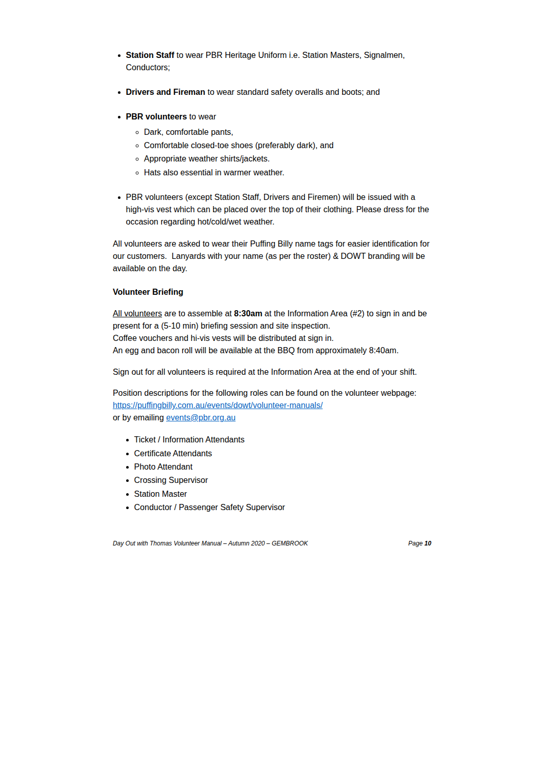Station Staff to wear PBR Heritage Uniform i.e. Station Masters, Signalmen, Conductors;
Drivers and Fireman to wear standard safety overalls and boots; and
PBR volunteers to wear
Dark, comfortable pants,
Comfortable closed-toe shoes (preferably dark), and
Appropriate weather shirts/jackets.
Hats also essential in warmer weather.
PBR volunteers (except Station Staff, Drivers and Firemen) will be issued with a high-vis vest which can be placed over the top of their clothing. Please dress for the occasion regarding hot/cold/wet weather.
All volunteers are asked to wear their Puffing Billy name tags for easier identification for our customers. Lanyards with your name (as per the roster) & DOWT branding will be available on the day.
Volunteer Briefing
All volunteers are to assemble at 8:30am at the Information Area (#2) to sign in and be present for a (5-10 min) briefing session and site inspection.
Coffee vouchers and hi-vis vests will be distributed at sign in.
An egg and bacon roll will be available at the BBQ from approximately 8:40am.
Sign out for all volunteers is required at the Information Area at the end of your shift.
Position descriptions for the following roles can be found on the volunteer webpage:
https://puffingbilly.com.au/events/dowt/volunteer-manuals/
or by emailing events@pbr.org.au
Ticket / Information Attendants
Certificate Attendants
Photo Attendant
Crossing Supervisor
Station Master
Conductor / Passenger Safety Supervisor
Day Out with Thomas Volunteer Manual – Autumn 2020 – GEMBROOK Page 10